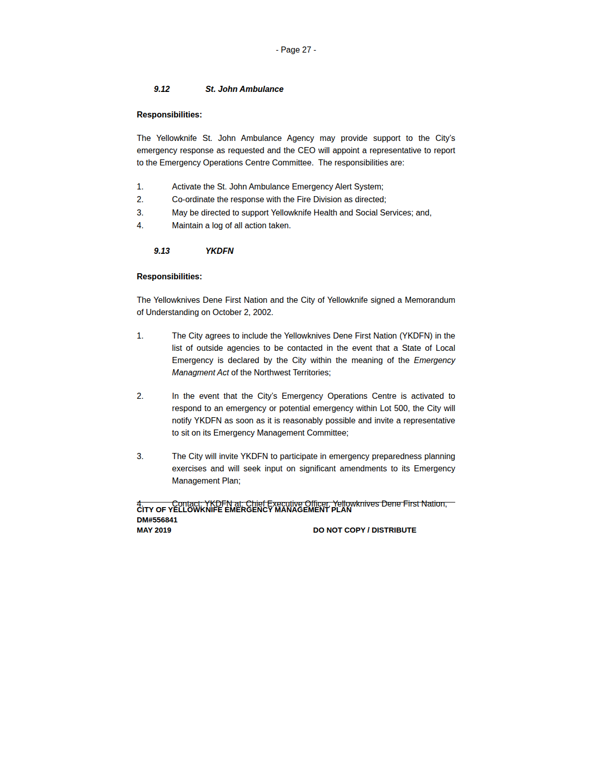- Page 27 -
9.12 St. John Ambulance
Responsibilities:
The Yellowknife St. John Ambulance Agency may provide support to the City’s emergency response as requested and the CEO will appoint a representative to report to the Emergency Operations Centre Committee. The responsibilities are:
1. Activate the St. John Ambulance Emergency Alert System;
2. Co-ordinate the response with the Fire Division as directed;
3. May be directed to support Yellowknife Health and Social Services; and,
4. Maintain a log of all action taken.
9.13 YKDFN
Responsibilities:
The Yellowknives Dene First Nation and the City of Yellowknife signed a Memorandum of Understanding on October 2, 2002.
1. The City agrees to include the Yellowknives Dene First Nation (YKDFN) in the list of outside agencies to be contacted in the event that a State of Local Emergency is declared by the City within the meaning of the Emergency Managment Act of the Northwest Territories;
2. In the event that the City’s Emergency Operations Centre is activated to respond to an emergency or potential emergency within Lot 500, the City will notify YKDFN as soon as it is reasonably possible and invite a representative to sit on its Emergency Management Committee;
3. The City will invite YKDFN to participate in emergency preparedness planning exercises and will seek input on significant amendments to its Emergency Management Plan;
4. Contact: YKDFN at: Chief Executive Officer, Yellowknives Dene First Nation,
CITY OF YELLOWKNIFE EMERGENCY MANAGEMENT PLAN
DM#556841
MAY 2019
DO NOT COPY / DISTRIBUTE